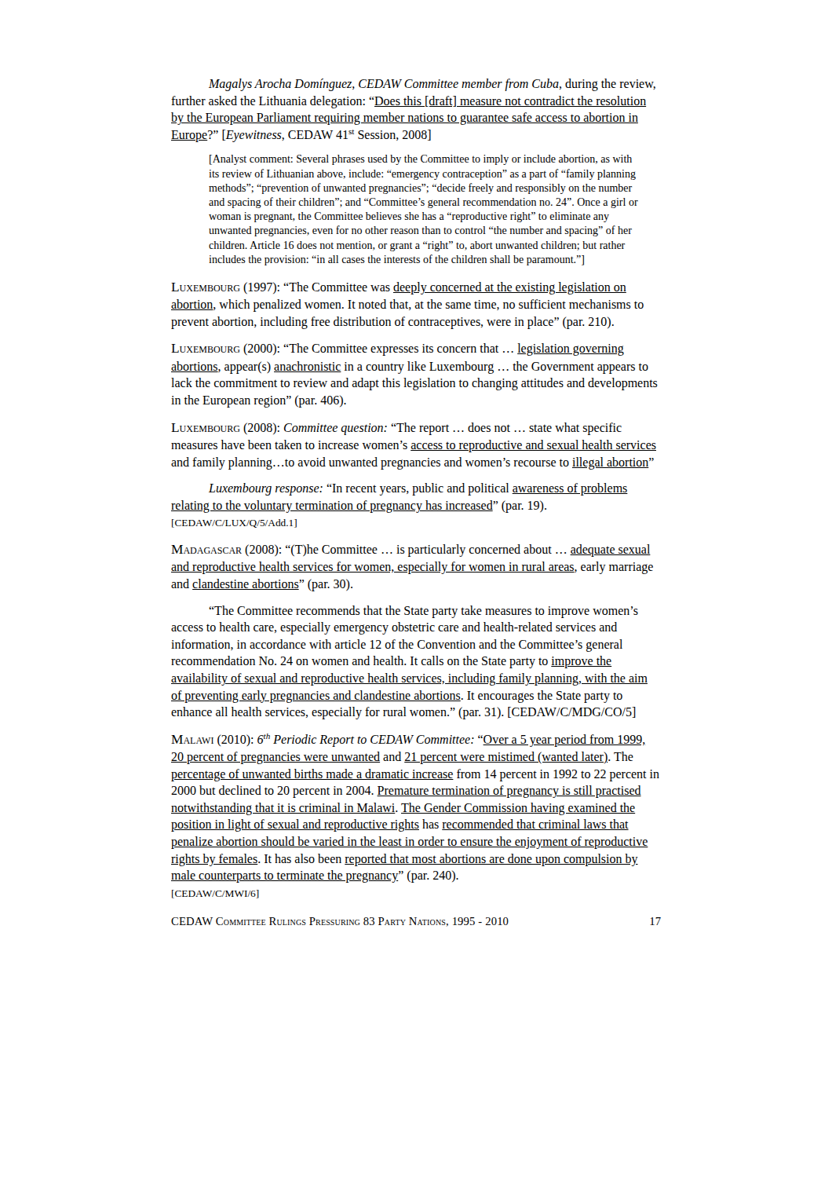Magalys Arocha Domínguez, CEDAW Committee member from Cuba, during the review, further asked the Lithuania delegation: “Does this [draft] measure not contradict the resolution by the European Parliament requiring member nations to guarantee safe access to abortion in Europe?” [Eyewitness, CEDAW 41st Session, 2008]
[Analyst comment: Several phrases used by the Committee to imply or include abortion, as with its review of Lithuanian above, include: “emergency contraception” as a part of “family planning methods”; “prevention of unwanted pregnancies”; “decide freely and responsibly on the number and spacing of their children”; and “Committee’s general recommendation no. 24”. Once a girl or woman is pregnant, the Committee believes she has a “reproductive right” to eliminate any unwanted pregnancies, even for no other reason than to control “the number and spacing” of her children. Article 16 does not mention, or grant a “right” to, abort unwanted children; but rather includes the provision: “in all cases the interests of the children shall be paramount.”]
Luxembourg (1997): “The Committee was deeply concerned at the existing legislation on abortion, which penalized women. It noted that, at the same time, no sufficient mechanisms to prevent abortion, including free distribution of contraceptives, were in place” (par. 210).
Luxembourg (2000): “The Committee expresses its concern that … legislation governing abortions, appear(s) anachronistic in a country like Luxembourg … the Government appears to lack the commitment to review and adapt this legislation to changing attitudes and developments in the European region” (par. 406).
Luxembourg (2008): Committee question: “The report … does not … state what specific measures have been taken to increase women’s access to reproductive and sexual health services and family planning…to avoid unwanted pregnancies and women’s recourse to illegal abortion”
Luxembourg response: “In recent years, public and political awareness of problems relating to the voluntary termination of pregnancy has increased” (par. 19).
[CEDAW/C/LUX/Q/5/Add.1]
Madagascar (2008): “(T)he Committee … is particularly concerned about … adequate sexual and reproductive health services for women, especially for women in rural areas, early marriage and clandestine abortions” (par. 30).
“The Committee recommends that the State party take measures to improve women’s access to health care, especially emergency obstetric care and health-related services and information, in accordance with article 12 of the Convention and the Committee’s general recommendation No. 24 on women and health. It calls on the State party to improve the availability of sexual and reproductive health services, including family planning, with the aim of preventing early pregnancies and clandestine abortions. It encourages the State party to enhance all health services, especially for rural women.” (par. 31). [CEDAW/C/MDG/CO/5]
Malawi (2010): 6th Periodic Report to CEDAW Committee: “Over a 5 year period from 1999, 20 percent of pregnancies were unwanted and 21 percent were mistimed (wanted later). The percentage of unwanted births made a dramatic increase from 14 percent in 1992 to 22 percent in 2000 but declined to 20 percent in 2004. Premature termination of pregnancy is still practised notwithstanding that it is criminal in Malawi. The Gender Commission having examined the position in light of sexual and reproductive rights has recommended that criminal laws that penalize abortion should be varied in the least in order to ensure the enjoyment of reproductive rights by females. It has also been reported that most abortions are done upon compulsion by male counterparts to terminate the pregnancy” (par. 240).
[CEDAW/C/MWI/6]
CEDAW Committee Rulings Pressuring 83 Party Nations, 1995 - 2010 17